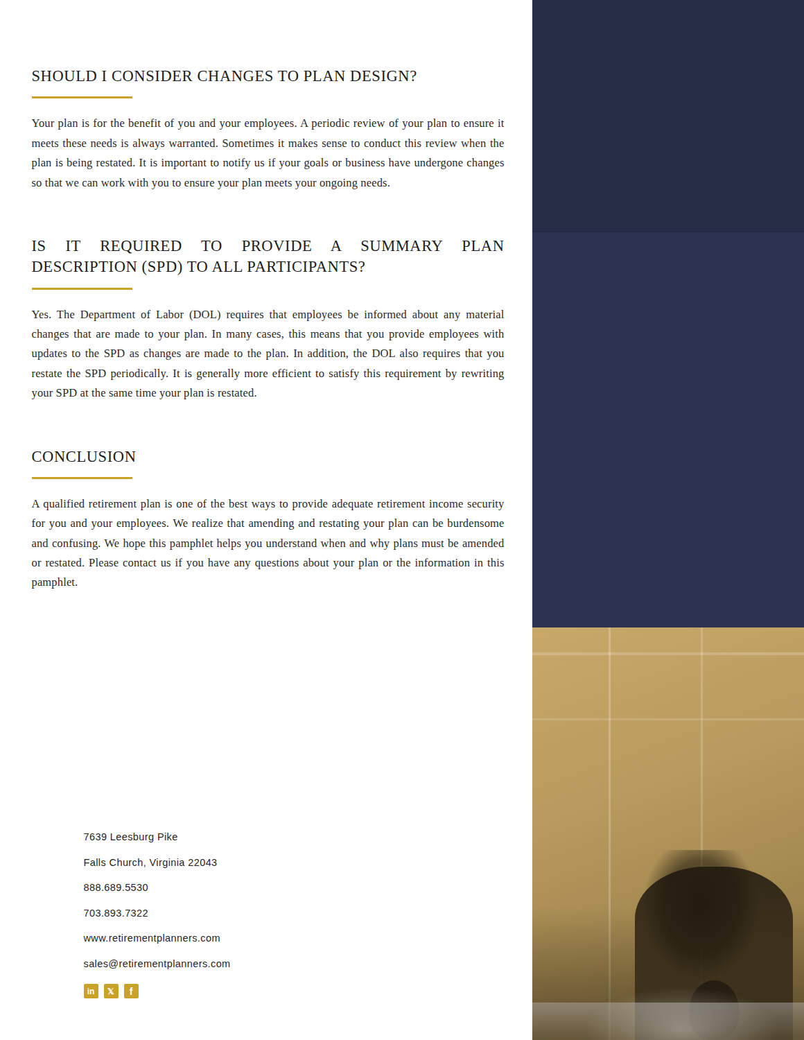Should I Consider Changes to Plan Design?
Your plan is for the benefit of you and your employees. A periodic review of your plan to ensure it meets these needs is always warranted. Sometimes it makes sense to conduct this review when the plan is being restated. It is important to notify us if your goals or business have undergone changes so that we can work with you to ensure your plan meets your ongoing needs.
Is it Required to Provide a Summary Plan Description (SPD) to All Participants?
Yes. The Department of Labor (DOL) requires that employees be informed about any material changes that are made to your plan. In many cases, this means that you provide employees with updates to the SPD as changes are made to the plan. In addition, the DOL also requires that you restate the SPD periodically. It is generally more efficient to satisfy this requirement by rewriting your SPD at the same time your plan is restated.
Conclusion
A qualified retirement plan is one of the best ways to provide adequate retirement income security for you and your employees. We realize that amending and restating your plan can be burdensome and confusing. We hope this pamphlet helps you understand when and why plans must be amended or restated. Please contact us if you have any questions about your plan or the information in this pamphlet.
7639 Leesburg Pike
Falls Church, Virginia 22043
888.689.5530
703.893.7322
www.retirementplanners.com
sales@retirementplanners.com
in 𝕏 f